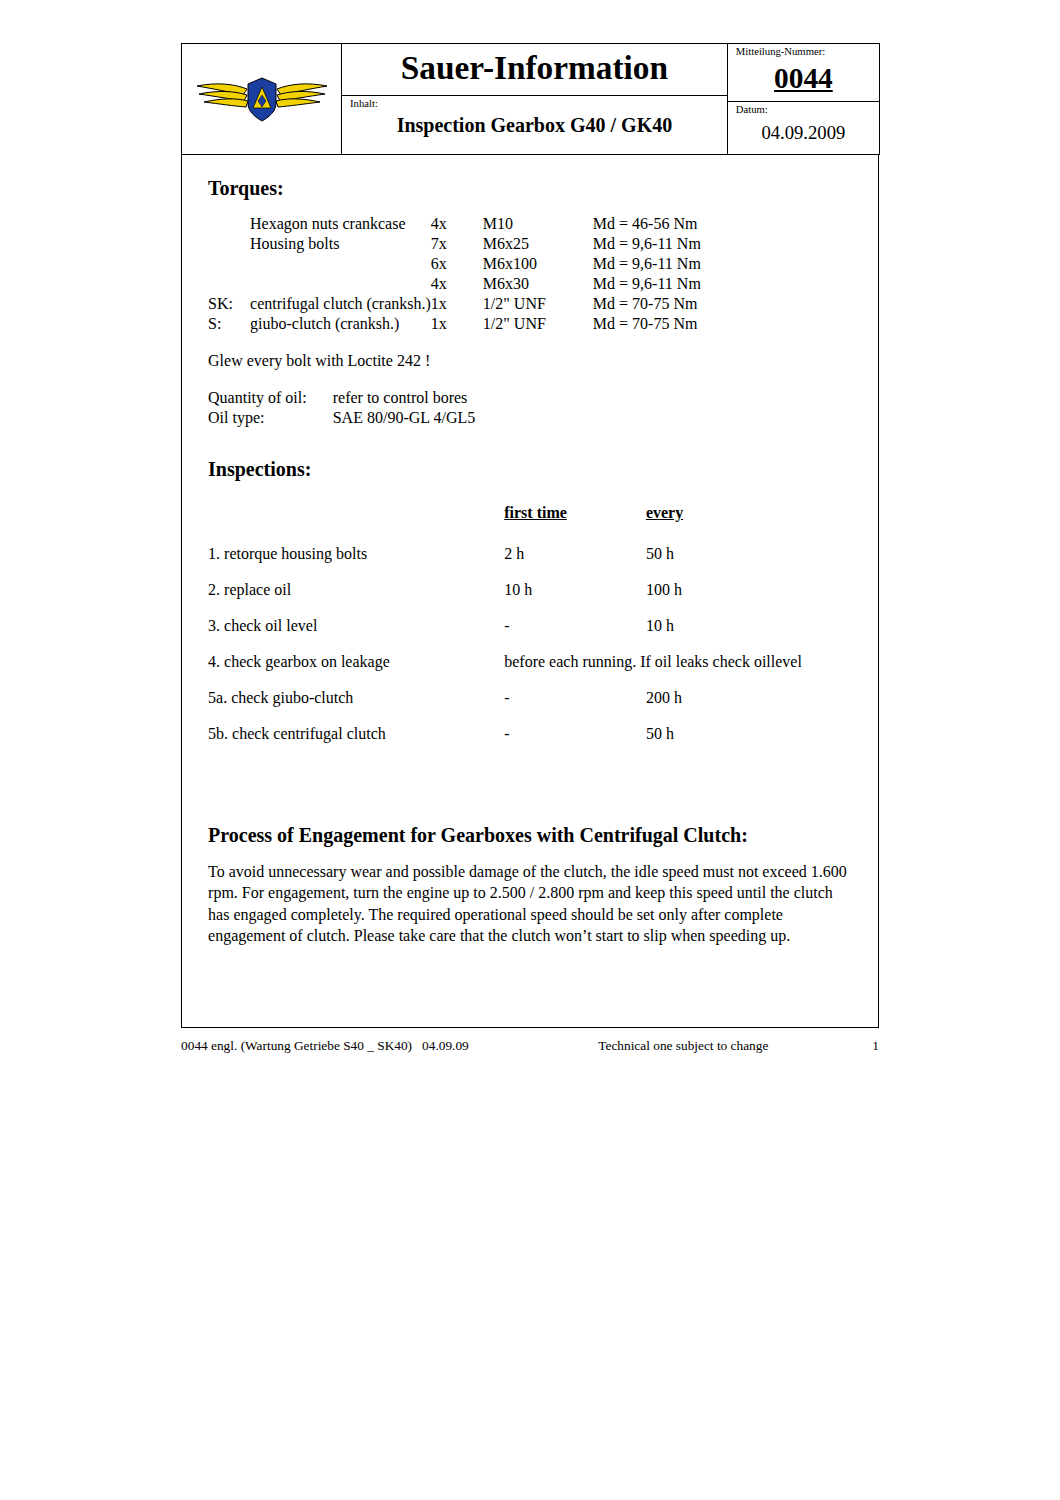Sauer-Information
Inhalt:
Inspection Gearbox G40 / GK40
Mitteilung-Nummer:
0044
Datum:
04.09.2009
Torques:
| | Hexagon nuts crankcase | 4x | M10 | Md = 46-56 Nm |
| | Housing bolts | 7x | M6x25 | Md = 9,6-11 Nm |
| | | 6x | M6x100 | Md = 9,6-11 Nm |
| | | 4x | M6x30 | Md = 9,6-11 Nm |
| SK: | centrifugal clutch (cranksh.) | 1x | 1/2" UNF | Md = 70-75 Nm |
| S: | giubo-clutch (cranksh.) | 1x | 1/2" UNF | Md = 70-75 Nm |
Glew every bolt with Loctite 242 !
| Quantity of oil: | refer to control bores |
| Oil type: | SAE 80/90-GL 4/GL5 |
Inspections:
| | first time | every |
| --- | --- | --- |
| 1. retorque housing bolts | 2 h | 50 h |
| 2. replace oil | 10 h | 100 h |
| 3. check oil level | - | 10 h |
| 4. check gearbox on leakage | before each running. If oil leaks check oillevel |
| 5a. check giubo-clutch | - | 200 h |
| 5b. check centrifugal clutch | - | 50 h |
Process of Engagement for Gearboxes with Centrifugal Clutch:
To avoid unnecessary wear and possible damage of the clutch, the idle speed must not exceed 1.600 rpm. For engagement, turn the engine up to 2.500 / 2.800 rpm and keep this speed until the clutch has engaged completely. The required operational speed should be set only after complete engagement of clutch. Please take care that the clutch won’t start to slip when speeding up.
0044 engl. (Wartung Getriebe S40 _ SK40) 04.09.09
Technical one subject to change
1